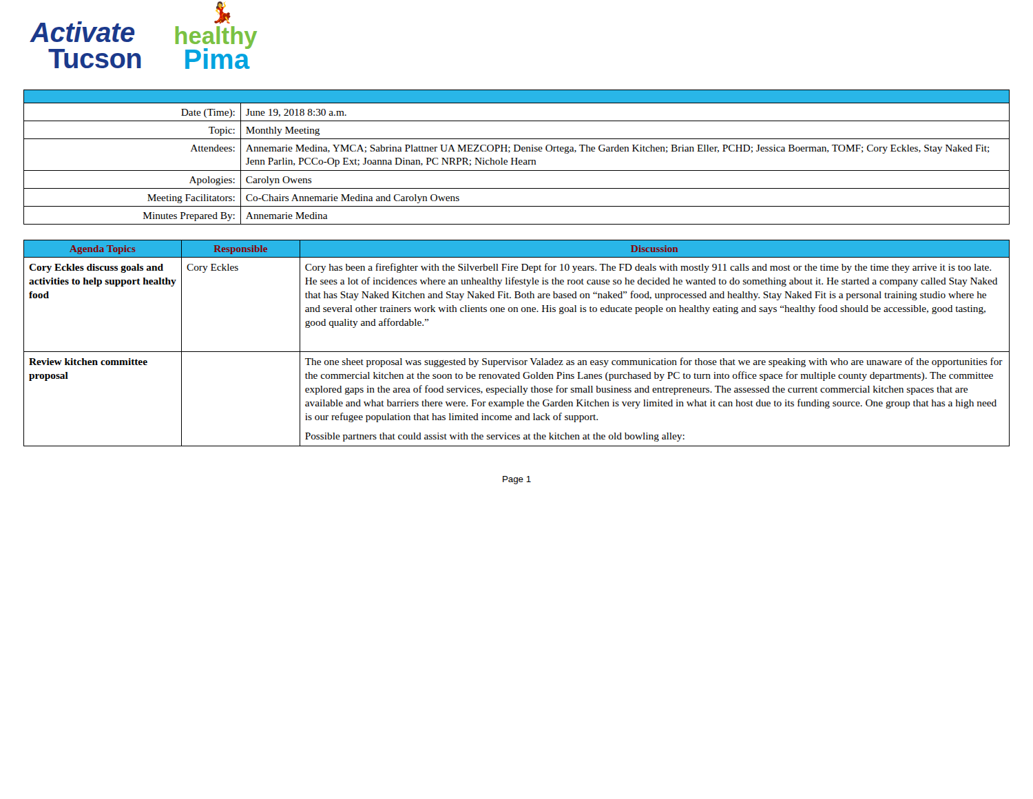Activate Tucson
💃 healthy Pima
| Date (Time): | June 19, 2018 8:30 a.m. |
| Topic: | Monthly Meeting |
| Attendees: | Annemarie Medina, YMCA; Sabrina Plattner UA MEZCOPH; Denise Ortega, The Garden Kitchen; Brian Eller, PCHD; Jessica Boerman, TOMF; Cory Eckles, Stay Naked Fit; Jenn Parlin, PCCo-Op Ext; Joanna Dinan, PC NRPR; Nichole Hearn |
| Apologies: | Carolyn Owens |
| Meeting Facilitators: | Co-Chairs Annemarie Medina and Carolyn Owens |
| Minutes Prepared By: | Annemarie Medina |
| Agenda Topics | Responsible | Discussion |
| --- | --- | --- |
| Cory Eckles discuss goals and activities to help support healthy food | Cory Eckles | Cory has been a firefighter with the Silverbell Fire Dept for 10 years. The FD deals with mostly 911 calls and most or the time by the time they arrive it is too late. He sees a lot of incidences where an unhealthy lifestyle is the root cause so he decided he wanted to do something about it. He started a company called Stay Naked that has Stay Naked Kitchen and Stay Naked Fit. Both are based on “naked” food, unprocessed and healthy. Stay Naked Fit is a personal training studio where he and several other trainers work with clients one on one. His goal is to educate people on healthy eating and says “healthy food should be accessible, good tasting, good quality and affordable.” |
| Review kitchen committee proposal | | The one sheet proposal was suggested by Supervisor Valadez as an easy communication for those that we are speaking with who are unaware of the opportunities for the commercial kitchen at the soon to be renovated Golden Pins Lanes (purchased by PC to turn into office space for multiple county departments). The committee explored gaps in the area of food services, especially those for small business and entrepreneurs. The assessed the current commercial kitchen spaces that are available and what barriers there were. For example the Garden Kitchen is very limited in what it can host due to its funding source. One group that has a high need is our refugee population that has limited income and lack of support. Possible partners that could assist with the services at the kitchen at the old bowling alley: |
Page 1